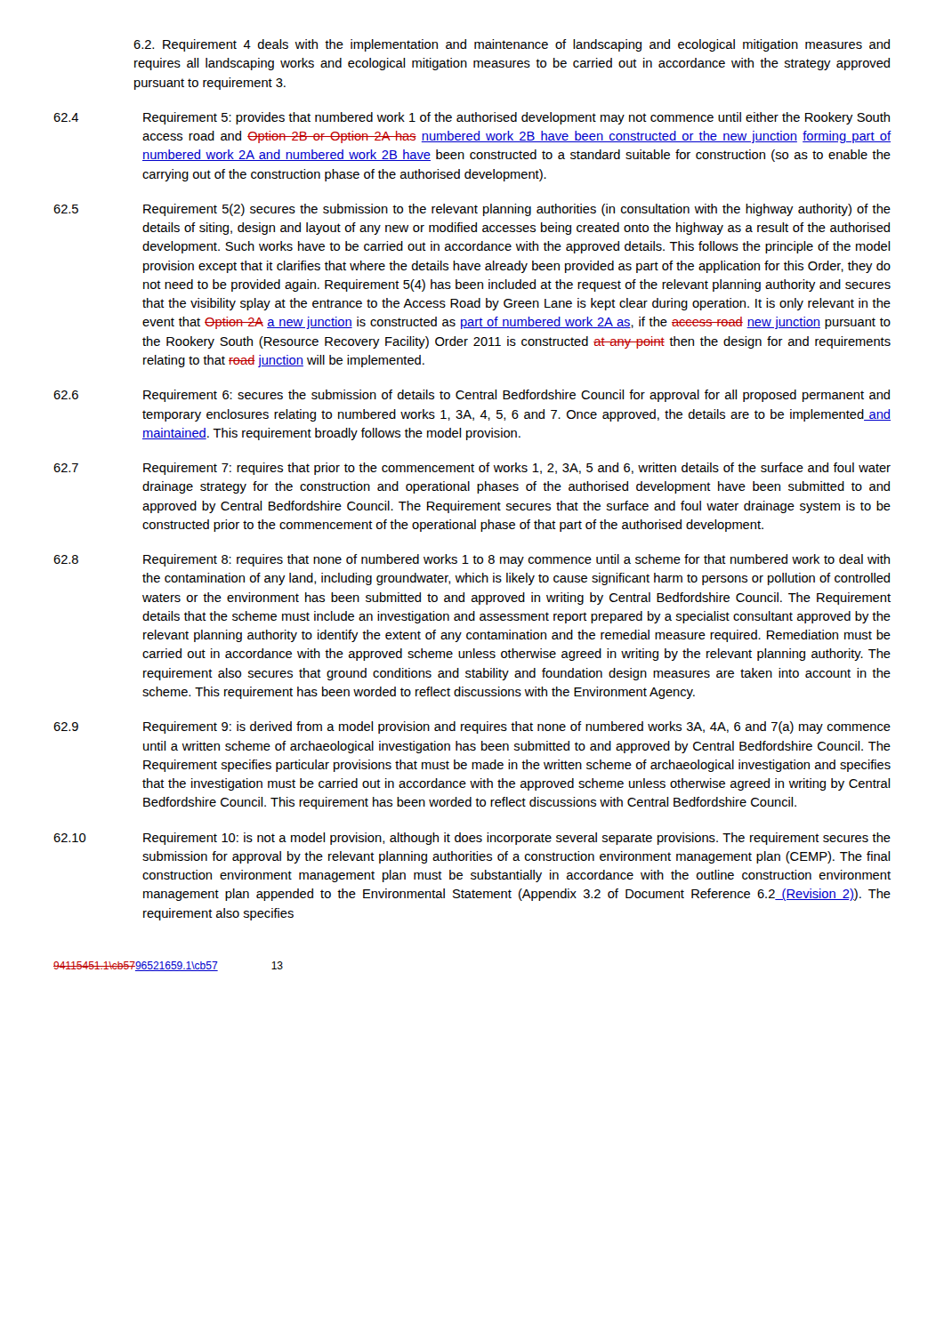6.2. Requirement 4 deals with the implementation and maintenance of landscaping and ecological mitigation measures and requires all landscaping works and ecological mitigation measures to be carried out in accordance with the strategy approved pursuant to requirement 3.
62.4
Requirement 5: provides that numbered work 1 of the authorised development may not commence until either the Rookery South access road and Option 2B or Option 2A has numbered work 2B have been constructed or the new junction forming part of numbered work 2A and numbered work 2B have been constructed to a standard suitable for construction (so as to enable the carrying out of the construction phase of the authorised development).
62.5
Requirement 5(2) secures the submission to the relevant planning authorities (in consultation with the highway authority) of the details of siting, design and layout of any new or modified accesses being created onto the highway as a result of the authorised development. Such works have to be carried out in accordance with the approved details. This follows the principle of the model provision except that it clarifies that where the details have already been provided as part of the application for this Order, they do not need to be provided again. Requirement 5(4) has been included at the request of the relevant planning authority and secures that the visibility splay at the entrance to the Access Road by Green Lane is kept clear during operation. It is only relevant in the event that Option 2A a new junction is constructed as part of numbered work 2A as, if the access road new junction pursuant to the Rookery South (Resource Recovery Facility) Order 2011 is constructed at any point then the design for and requirements relating to that road junction will be implemented.
62.6
Requirement 6: secures the submission of details to Central Bedfordshire Council for approval for all proposed permanent and temporary enclosures relating to numbered works 1, 3A, 4, 5, 6 and 7. Once approved, the details are to be implemented and maintained. This requirement broadly follows the model provision.
62.7
Requirement 7: requires that prior to the commencement of works 1, 2, 3A, 5 and 6, written details of the surface and foul water drainage strategy for the construction and operational phases of the authorised development have been submitted to and approved by Central Bedfordshire Council. The Requirement secures that the surface and foul water drainage system is to be constructed prior to the commencement of the operational phase of that part of the authorised development.
62.8
Requirement 8: requires that none of numbered works 1 to 8 may commence until a scheme for that numbered work to deal with the contamination of any land, including groundwater, which is likely to cause significant harm to persons or pollution of controlled waters or the environment has been submitted to and approved in writing by Central Bedfordshire Council. The Requirement details that the scheme must include an investigation and assessment report prepared by a specialist consultant approved by the relevant planning authority to identify the extent of any contamination and the remedial measure required. Remediation must be carried out in accordance with the approved scheme unless otherwise agreed in writing by the relevant planning authority. The requirement also secures that ground conditions and stability and foundation design measures are taken into account in the scheme. This requirement has been worded to reflect discussions with the Environment Agency.
62.9
Requirement 9: is derived from a model provision and requires that none of numbered works 3A, 4A, 6 and 7(a) may commence until a written scheme of archaeological investigation has been submitted to and approved by Central Bedfordshire Council. The Requirement specifies particular provisions that must be made in the written scheme of archaeological investigation and specifies that the investigation must be carried out in accordance with the approved scheme unless otherwise agreed in writing by Central Bedfordshire Council. This requirement has been worded to reflect discussions with Central Bedfordshire Council.
62.10
Requirement 10: is not a model provision, although it does incorporate several separate provisions. The requirement secures the submission for approval by the relevant planning authorities of a construction environment management plan (CEMP). The final construction environment management plan must be substantially in accordance with the outline construction environment management plan appended to the Environmental Statement (Appendix 3.2 of Document Reference 6.2 (Revision 2)). The requirement also specifies
94115451.1\cb5796521659.1\cb57
13